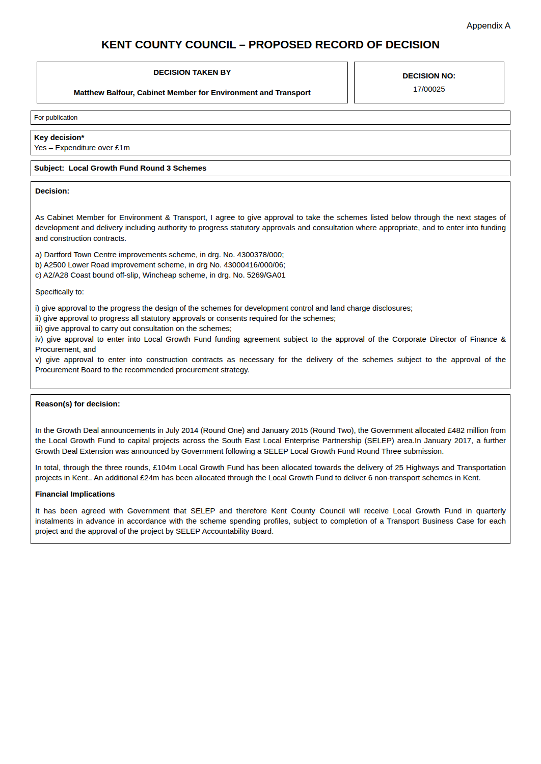Appendix A
KENT COUNTY COUNCIL – PROPOSED RECORD OF DECISION
| DECISION TAKEN BY Matthew Balfour, Cabinet Member for Environment and Transport | DECISION NO: 17/00025 |
For publication
Key decision*
Yes – Expenditure over £1m
Subject: Local Growth Fund Round 3 Schemes
Decision:
As Cabinet Member for Environment & Transport, I agree to give approval to take the schemes listed below through the next stages of development and delivery including authority to progress statutory approvals and consultation where appropriate, and to enter into funding and construction contracts.
a) Dartford Town Centre improvements scheme, in drg. No. 4300378/000;
b) A2500 Lower Road improvement scheme, in drg No. 43000416/000/06;
c) A2/A28 Coast bound off-slip, Wincheap scheme, in drg. No. 5269/GA01
Specifically to:
i) give approval to the progress the design of the schemes for development control and land charge disclosures;
ii) give approval to progress all statutory approvals or consents required for the schemes;
iii) give approval to carry out consultation on the schemes;
iv) give approval to enter into Local Growth Fund funding agreement subject to the approval of the Corporate Director of Finance & Procurement, and
v) give approval to enter into construction contracts as necessary for the delivery of the schemes subject to the approval of the Procurement Board to the recommended procurement strategy.
Reason(s) for decision:
In the Growth Deal announcements in July 2014 (Round One) and January 2015 (Round Two), the Government allocated £482 million from the Local Growth Fund to capital projects across the South East Local Enterprise Partnership (SELEP) area.In January 2017, a further Growth Deal Extension was announced by Government following a SELEP Local Growth Fund Round Three submission.
In total, through the three rounds, £104m Local Growth Fund has been allocated towards the delivery of 25 Highways and Transportation projects in Kent.. An additional £24m has been allocated through the Local Growth Fund to deliver 6 non-transport schemes in Kent.
Financial Implications
It has been agreed with Government that SELEP and therefore Kent County Council will receive Local Growth Fund in quarterly instalments in advance in accordance with the scheme spending profiles, subject to completion of a Transport Business Case for each project and the approval of the project by SELEP Accountability Board.